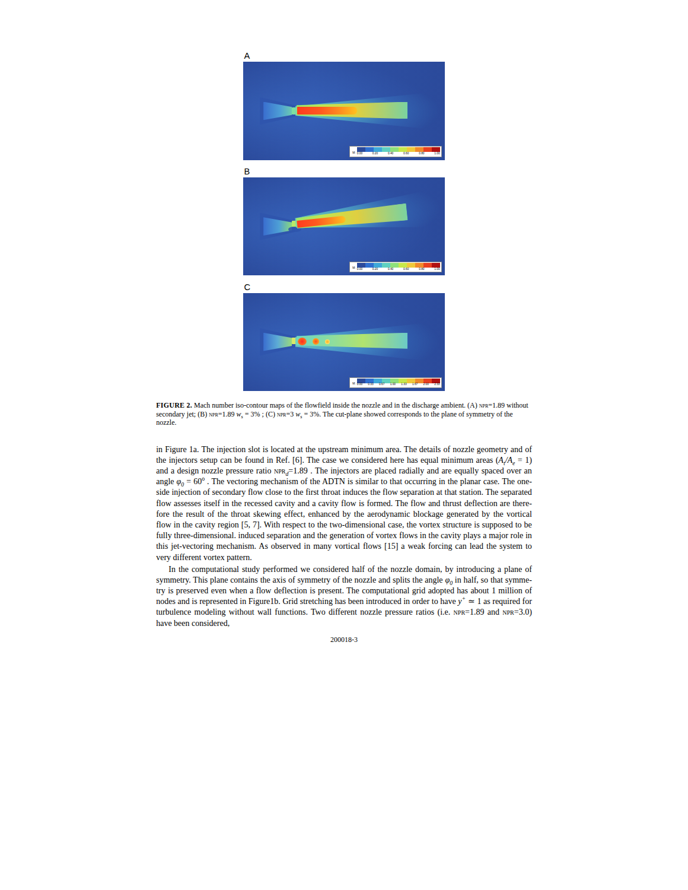A
M:
0.000.200.400.600.801.00
B
M:
0.000.200.400.600.801.00
C
M:
0.000.330.671.001.331.672.002.33
FIGURE 2. Mach number iso-contour maps of the flowfield inside the nozzle and in the discharge ambient. (A) npr=1.89 without secondary jet; (B) npr=1.89 ws = 3% ; (C) npr=3 ws = 3%. The cut-plane showed corresponds to the plane of symmetry of the nozzle.
in Figure 1a. The injection slot is located at the upstream minimum area. The details of nozzle geometry and of the injectors setup can be found in Ref. [6]. The case we considered here has equal minimum areas (At/Ae = 1) and a design nozzle pressure ratio nprd=1.89 . The injectors are placed radially and are equally spaced over an angle φ0 = 60o . The vectoring mechanism of the ADTN is similar to that occurring in the planar case. The one-side injection of secondary flow close to the first throat induces the flow separation at that station. The separated flow assesses itself in the recessed cavity and a cavity flow is formed. The flow and thrust deflection are therefore the result of the throat skewing effect, enhanced by the aerodynamic blockage generated by the vortical flow in the cavity region [5, 7]. With respect to the two-dimensional case, the vortex structure is supposed to be fully three-dimensional. induced separation and the generation of vortex flows in the cavity plays a major role in this jet-vectoring mechanism. As observed in many vortical flows [15] a weak forcing can lead the system to very different vortex pattern.
In the computational study performed we considered half of the nozzle domain, by introducing a plane of symmetry. This plane contains the axis of symmetry of the nozzle and splits the angle φ0 in half, so that symmetry is preserved even when a flow deflection is present. The computational grid adopted has about 1 million of nodes and is represented in Figure1b. Grid stretching has been introduced in order to have y+ ≃ 1 as required for turbulence modeling without wall functions. Two different nozzle pressure ratios (i.e. npr=1.89 and npr=3.0) have been considered,
200018-3